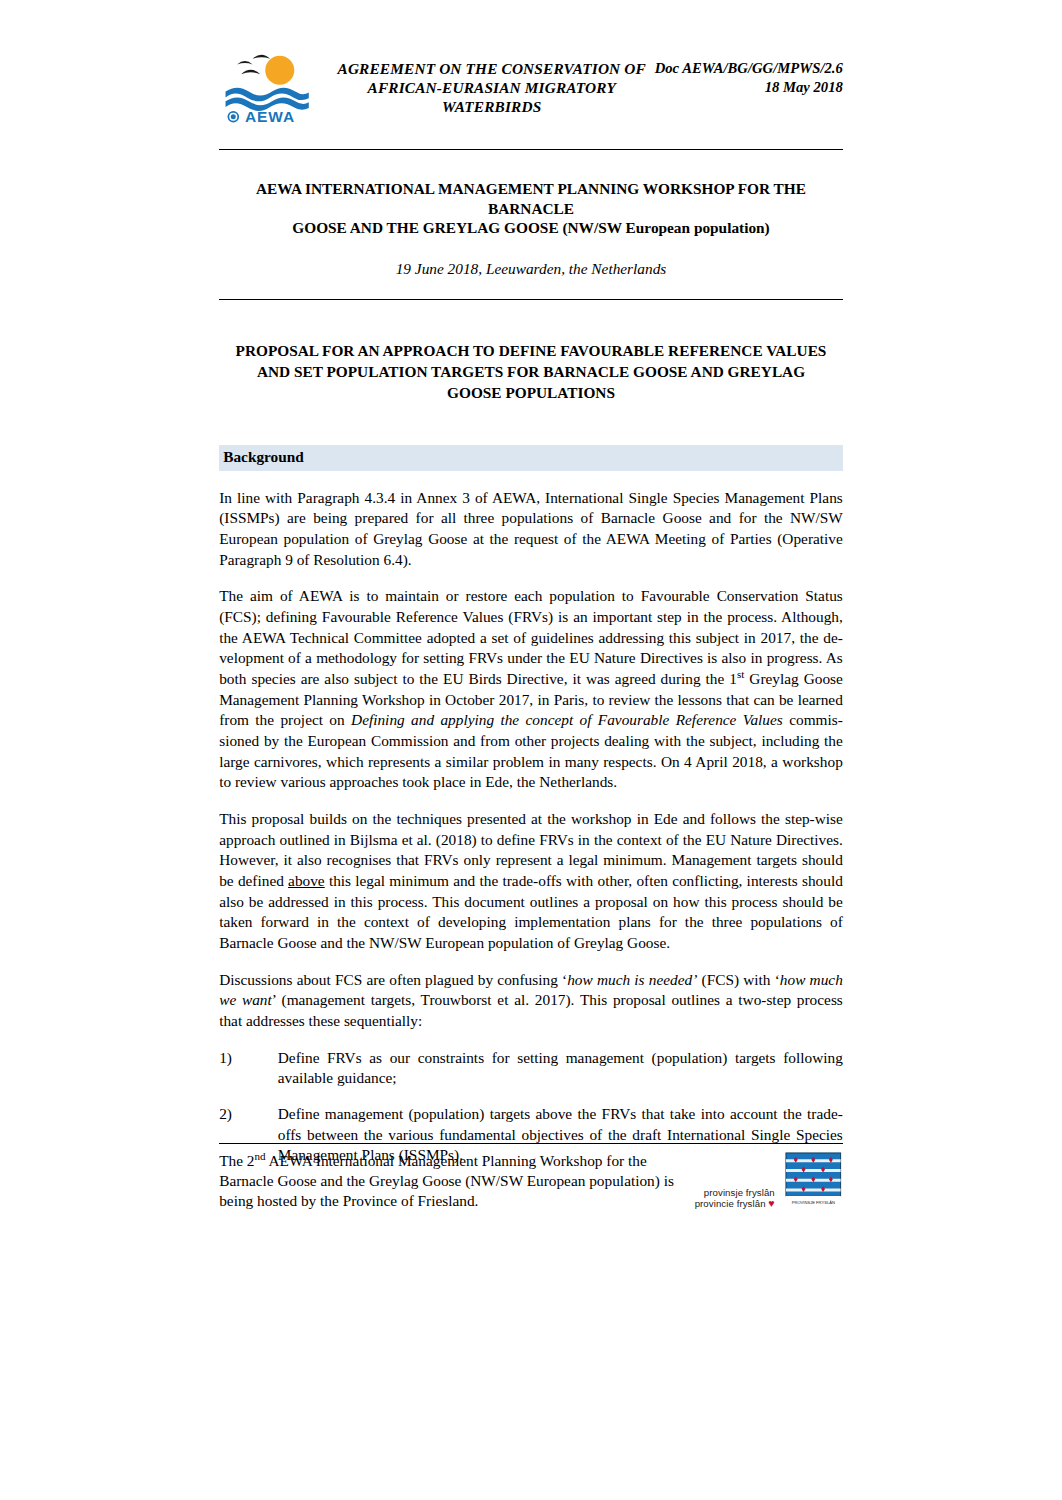AEWA
AGREEMENT ON THE CONSERVATION OF
AFRICAN-EURASIAN MIGRATORY WATERBIRDS
Doc AEWA/BG/GG/MPWS/2.6
18 May 2018
AEWA INTERNATIONAL MANAGEMENT PLANNING WORKSHOP FOR THE BARNACLE
GOOSE AND THE GREYLAG GOOSE (NW/SW European population)
19 June 2018, Leeuwarden, the Netherlands
Proposal for an approach to define favourable reference values and set population targets for Barnacle Goose and Greylag Goose populations
Background
In line with Paragraph 4.3.4 in Annex 3 of AEWA, International Single Species Management Plans (ISSMPs) are being prepared for all three populations of Barnacle Goose and for the NW/SW European population of Greylag Goose at the request of the AEWA Meeting of Parties (Operative Paragraph 9 of Resolution 6.4).
The aim of AEWA is to maintain or restore each population to Favourable Conservation Status (FCS); defining Favourable Reference Values (FRVs) is an important step in the process. Although, the AEWA Technical Committee adopted a set of guidelines addressing this subject in 2017, the development of a methodology for setting FRVs under the EU Nature Directives is also in progress. As both species are also subject to the EU Birds Directive, it was agreed during the 1st Greylag Goose Management Planning Workshop in October 2017, in Paris, to review the lessons that can be learned from the project on Defining and applying the concept of Favourable Reference Values commissioned by the European Commission and from other projects dealing with the subject, including the large carnivores, which represents a similar problem in many respects. On 4 April 2018, a workshop to review various approaches took place in Ede, the Netherlands.
This proposal builds on the techniques presented at the workshop in Ede and follows the step-wise approach outlined in Bijlsma et al. (2018) to define FRVs in the context of the EU Nature Directives. However, it also recognises that FRVs only represent a legal minimum. Management targets should be defined above this legal minimum and the trade-offs with other, often conflicting, interests should also be addressed in this process. This document outlines a proposal on how this process should be taken forward in the context of developing implementation plans for the three populations of Barnacle Goose and the NW/SW European population of Greylag Goose.
Discussions about FCS are often plagued by confusing ‘how much is needed’ (FCS) with ‘how much we want’ (management targets, Trouwborst et al. 2017). This proposal outlines a two-step process that addresses these sequentially:
Define FRVs as our constraints for setting management (population) targets following available guidance;
Define management (population) targets above the FRVs that take into account the trade-offs between the various fundamental objectives of the draft International Single Species Management Plans (ISSMPs).
The 2nd AEWA International Management Planning Workshop for the Barnacle Goose and the Greylag Goose (NW/SW European population) is being hosted by the Province of Friesland.
provinsje fryslân provincie fryslân ♥
PROVINSJE FRYSLÂN